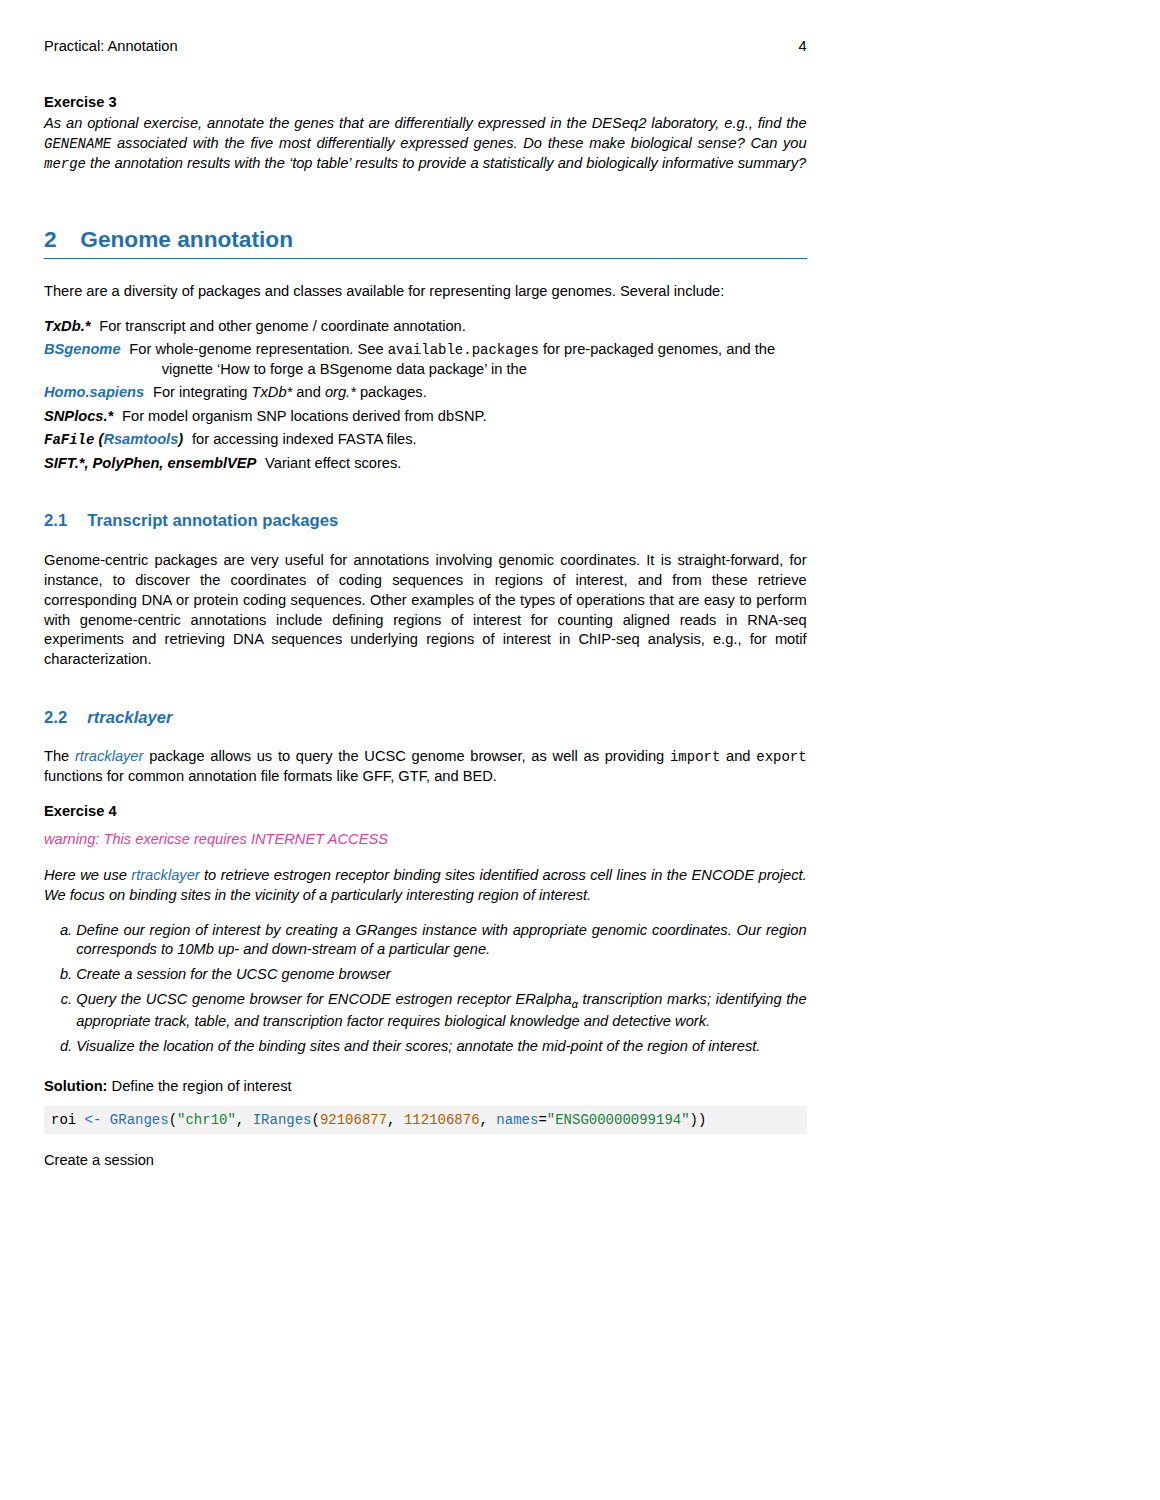Practical: Annotation
4
Exercise 3
As an optional exercise, annotate the genes that are differentially expressed in the DESeq2 laboratory, e.g., find the GENENAME associated with the five most differentially expressed genes. Do these make biological sense? Can you merge the annotation results with the ‘top table’ results to provide a statistically and biologically informative summary?
2 Genome annotation
There are a diversity of packages and classes available for representing large genomes. Several include:
TxDb.*
For transcript and other genome / coordinate annotation.
BSgenome
For whole-genome representation. See available.packages for pre-packaged genomes, and the vignette ‘How to forge a BSgenome data package’ in the
Homo.sapiens
For integrating TxDb* and org.* packages.
SNPlocs.*
For model organism SNP locations derived from dbSNP.
FaFile (Rsamtools)
for accessing indexed FASTA files.
SIFT.*, PolyPhen, ensemblVEP
Variant effect scores.
2.1 Transcript annotation packages
Genome-centric packages are very useful for annotations involving genomic coordinates. It is straight-forward, for instance, to discover the coordinates of coding sequences in regions of interest, and from these retrieve corresponding DNA or protein coding sequences. Other examples of the types of operations that are easy to perform with genome-centric annotations include defining regions of interest for counting aligned reads in RNA-seq experiments and retrieving DNA sequences underlying regions of interest in ChIP-seq analysis, e.g., for motif characterization.
2.2 rtracklayer
The rtracklayer package allows us to query the UCSC genome browser, as well as providing import and export functions for common annotation file formats like GFF, GTF, and BED.
Exercise 4
warning: This exericse requires INTERNET ACCESS
Here we use rtracklayer to retrieve estrogen receptor binding sites identified across cell lines in the ENCODE project. We focus on binding sites in the vicinity of a particularly interesting region of interest.
Define our region of interest by creating a GRanges instance with appropriate genomic coordinates. Our region corresponds to 10Mb up- and down-stream of a particular gene.
Create a session for the UCSC genome browser
Query the UCSC genome browser for ENCODE estrogen receptor ERalphaα transcription marks; identifying the appropriate track, table, and transcription factor requires biological knowledge and detective work.
Visualize the location of the binding sites and their scores; annotate the mid-point of the region of interest.
Solution: Define the region of interest
roi <- GRanges("chr10", IRanges(92106877, 112106876, names="ENSG00000099194"))
Create a session